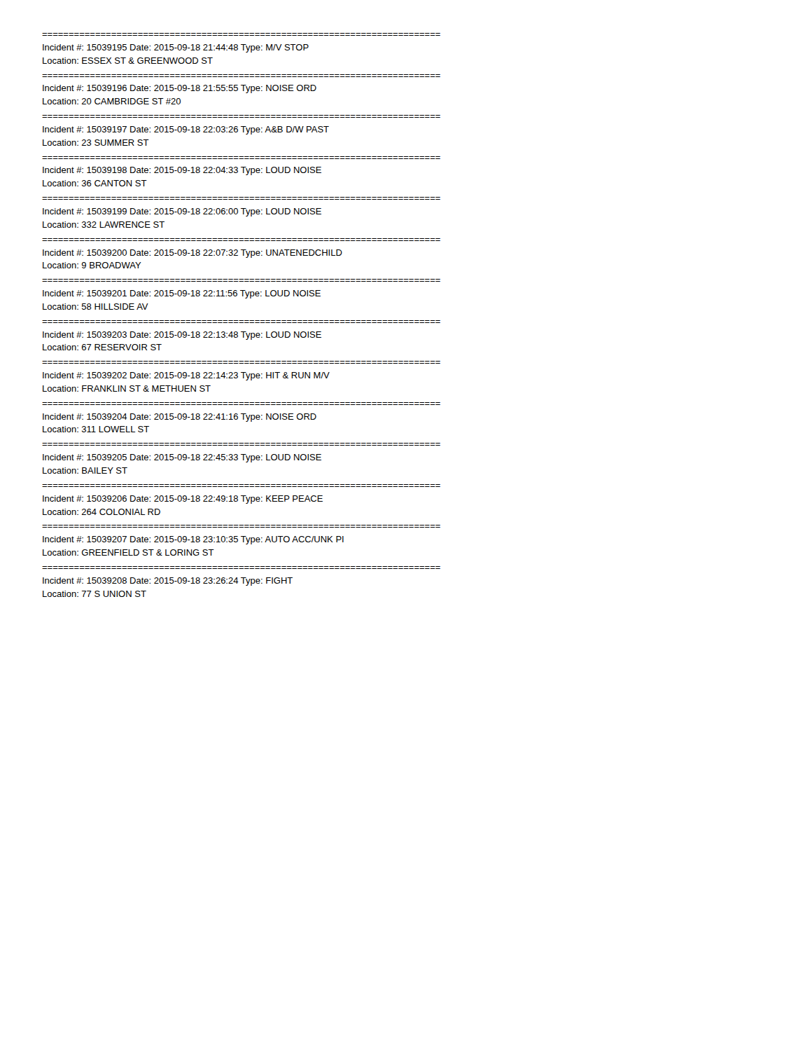===========================================================================
Incident #: 15039195 Date: 2015-09-18 21:44:48 Type: M/V STOP
Location: ESSEX ST & GREENWOOD ST
===========================================================================
Incident #: 15039196 Date: 2015-09-18 21:55:55 Type: NOISE ORD
Location: 20 CAMBRIDGE ST #20
===========================================================================
Incident #: 15039197 Date: 2015-09-18 22:03:26 Type: A&B D/W PAST
Location: 23 SUMMER ST
===========================================================================
Incident #: 15039198 Date: 2015-09-18 22:04:33 Type: LOUD NOISE
Location: 36 CANTON ST
===========================================================================
Incident #: 15039199 Date: 2015-09-18 22:06:00 Type: LOUD NOISE
Location: 332 LAWRENCE ST
===========================================================================
Incident #: 15039200 Date: 2015-09-18 22:07:32 Type: UNATENEDCHILD
Location: 9 BROADWAY
===========================================================================
Incident #: 15039201 Date: 2015-09-18 22:11:56 Type: LOUD NOISE
Location: 58 HILLSIDE AV
===========================================================================
Incident #: 15039203 Date: 2015-09-18 22:13:48 Type: LOUD NOISE
Location: 67 RESERVOIR ST
===========================================================================
Incident #: 15039202 Date: 2015-09-18 22:14:23 Type: HIT & RUN M/V
Location: FRANKLIN ST & METHUEN ST
===========================================================================
Incident #: 15039204 Date: 2015-09-18 22:41:16 Type: NOISE ORD
Location: 311 LOWELL ST
===========================================================================
Incident #: 15039205 Date: 2015-09-18 22:45:33 Type: LOUD NOISE
Location: BAILEY ST
===========================================================================
Incident #: 15039206 Date: 2015-09-18 22:49:18 Type: KEEP PEACE
Location: 264 COLONIAL RD
===========================================================================
Incident #: 15039207 Date: 2015-09-18 23:10:35 Type: AUTO ACC/UNK PI
Location: GREENFIELD ST & LORING ST
===========================================================================
Incident #: 15039208 Date: 2015-09-18 23:26:24 Type: FIGHT
Location: 77 S UNION ST